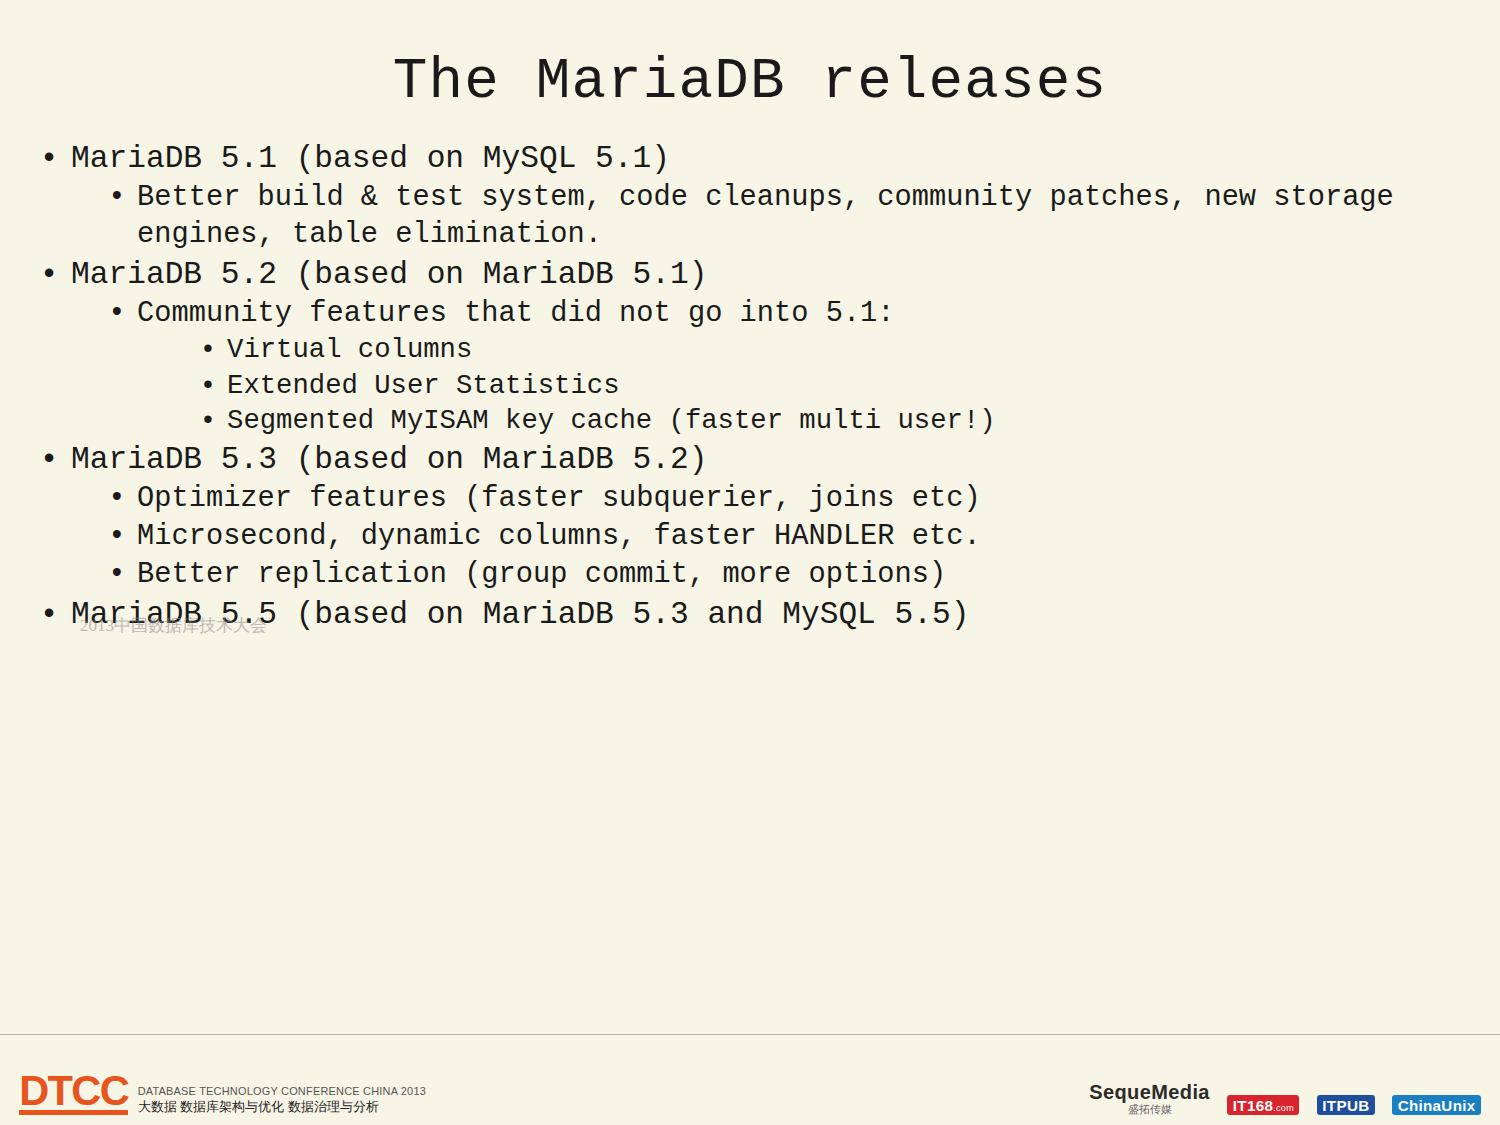The MariaDB releases
MariaDB 5.1 (based on MySQL 5.1)
Better build & test system, code cleanups, community patches, new storage engines, table elimination.
MariaDB 5.2 (based on MariaDB 5.1)
Community features that did not go into 5.1:
Virtual columns
Extended User Statistics
Segmented MyISAM key cache (faster multi user!)
MariaDB 5.3 (based on MariaDB 5.2)
Optimizer features (faster subquerier, joins etc)
Microsecond, dynamic columns, faster HANDLER etc.
Better replication (group commit, more options)
MariaDB 5.5 (based on MariaDB 5.3 and MySQL 5.5) 2013中国数据库技术大会
DTCC
DATABASE TECHNOLOGY CONFERENCE CHINA 2013
大数据 数据库架构与优化 数据治理与分析
SequeMedia
盛拓传媒
IT168.com
ITPUB
ChinaUnix